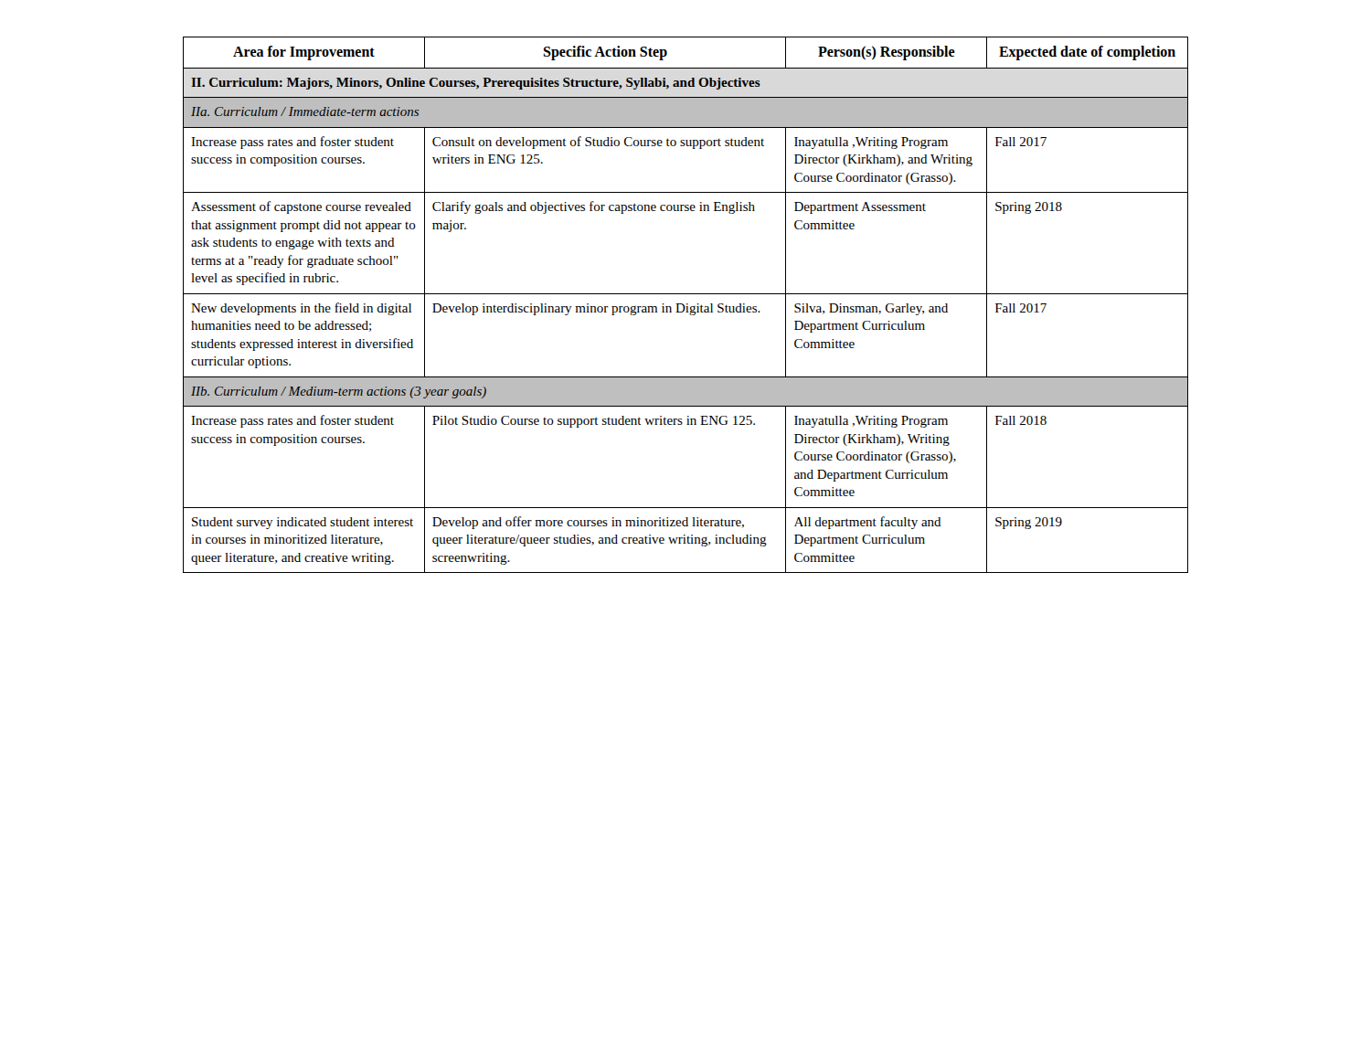| Area for Improvement | Specific Action Step | Person(s) Responsible | Expected date of completion |
| --- | --- | --- | --- |
| II. Curriculum: Majors, Minors, Online Courses, Prerequisites Structure, Syllabi, and Objectives |
| IIa. Curriculum / Immediate-term actions |
| Increase pass rates and foster student success in composition courses. | Consult on development of Studio Course to support student writers in ENG 125. | Inayatulla ,Writing Program Director (Kirkham), and Writing Course Coordinator (Grasso). | Fall 2017 |
| Assessment of capstone course revealed that assignment prompt did not appear to ask students to engage with texts and terms at a "ready for graduate school" level as specified in rubric. | Clarify goals and objectives for capstone course in English major. | Department Assessment Committee | Spring 2018 |
| New developments in the field in digital humanities need to be addressed; students expressed interest in diversified curricular options. | Develop interdisciplinary minor program in Digital Studies. | Silva, Dinsman, Garley, and Department Curriculum Committee | Fall 2017 |
| IIb. Curriculum / Medium-term actions (3 year goals) |
| Increase pass rates and foster student success in composition courses. | Pilot Studio Course to support student writers in ENG 125. | Inayatulla ,Writing Program Director (Kirkham), Writing Course Coordinator (Grasso), and Department Curriculum Committee | Fall 2018 |
| Student survey indicated student interest in courses in minoritized literature, queer literature, and creative writing. | Develop and offer more courses in minoritized literature, queer literature/queer studies, and creative writing, including screenwriting. | All department faculty and Department Curriculum Committee | Spring 2019 |